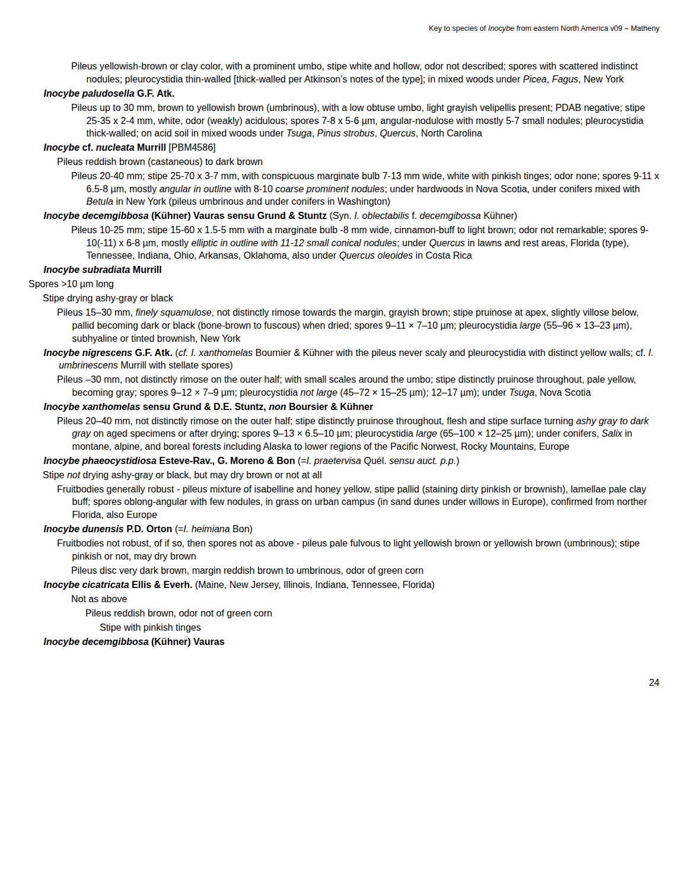Key to species of Inocybe from eastern North America v09 – Matheny
Pileus yellowish-brown or clay color, with a prominent umbo, stipe white and hollow, odor not described; spores with scattered indistinct nodules; pleurocystidia thin-walled [thick-walled per Atkinson’s notes of the type]; in mixed woods under Picea, Fagus, New York
Inocybe paludosella G.F. Atk.
Pileus up to 30 mm, brown to yellowish brown (umbrinous), with a low obtuse umbo, light grayish velipellis present; PDAB negative; stipe 25-35 x 2-4 mm, white, odor (weakly) acidulous; spores 7-8 x 5-6 µm, angular-nodulose with mostly 5-7 small nodules; pleurocystidia thick-walled; on acid soil in mixed woods under Tsuga, Pinus strobus, Quercus, North Carolina
Inocybe cf. nucleata Murrill [PBM4586]
Pileus reddish brown (castaneous) to dark brown
Pileus 20-40 mm; stipe 25-70 x 3-7 mm, with conspicuous marginate bulb 7-13 mm wide, white with pinkish tinges; odor none; spores 9-11 x 6.5-8 µm, mostly angular in outline with 8-10 coarse prominent nodules; under hardwoods in Nova Scotia, under conifers mixed with Betula in New York (pileus umbrinous and under conifers in Washington)
Inocybe decemgibbosa (Kühner) Vauras sensu Grund & Stuntz (Syn. I. oblectabilis f. decemgibossa Kühner)
Pileus 10-25 mm; stipe 15-60 x 1.5-5 mm with a marginate bulb -8 mm wide, cinnamon-buff to light brown; odor not remarkable; spores 9-10(-11) x 6-8 µm, mostly elliptic in outline with 11-12 small conical nodules; under Quercus in lawns and rest areas, Florida (type), Tennessee, Indiana, Ohio, Arkansas, Oklahoma, also under Quercus oleoides in Costa Rica
Inocybe subradiata Murrill
Spores >10 µm long
Stipe drying ashy-gray or black
Pileus 15–30 mm, finely squamulose, not distinctly rimose towards the margin, grayish brown; stipe pruinose at apex, slightly villose below, pallid becoming dark or black (bone-brown to fuscous) when dried; spores 9–11 × 7–10 µm; pleurocystidia large (55–96 × 13–23 µm), subhyaline or tinted brownish, New York
Inocybe nigrescens G.F. Atk. (cf. I. xanthomelas Bournier & Kühner with the pileus never scaly and pleurocystidia with distinct yellow walls; cf. I. umbrinescens Murrill with stellate spores)
Pileus –30 mm, not distinctly rimose on the outer half; with small scales around the umbo; stipe distinctly pruinose throughout, pale yellow, becoming gray; spores 9–12 × 7–9 µm; pleurocystidia not large (45–72 × 15–25 µm); 12–17 µm); under Tsuga, Nova Scotia
Inocybe xanthomelas sensu Grund & D.E. Stuntz, non Boursier & Kühner
Pileus 20–40 mm, not distinctly rimose on the outer half; stipe distinctly pruinose throughout, flesh and stipe surface turning ashy gray to dark gray on aged specimens or after drying; spores 9–13 × 6.5–10 µm; pleurocystidia large (65–100 × 12–25 µm); under conifers, Salix in montane, alpine, and boreal forests including Alaska to lower regions of the Pacific Norwest, Rocky Mountains, Europe
Inocybe phaeocystidiosa Esteve-Rav., G. Moreno & Bon (=I. praetervisa Quél. sensu auct. p.p.)
Stipe not drying ashy-gray or black, but may dry brown or not at all
Fruitbodies generally robust - pileus mixture of isabelline and honey yellow, stipe pallid (staining dirty pinkish or brownish), lamellae pale clay buff; spores oblong-angular with few nodules, in grass on urban campus (in sand dunes under willows in Europe), confirmed from norther Florida, also Europe
Inocybe dunensis P.D. Orton (=I. heimiana Bon)
Fruitbodies not robust, of if so, then spores not as above - pileus pale fulvous to light yellowish brown or yellowish brown (umbrinous); stipe pinkish or not, may dry brown
Pileus disc very dark brown, margin reddish brown to umbrinous, odor of green corn
Inocybe cicatricata Ellis & Everh. (Maine, New Jersey, Illinois, Indiana, Tennessee, Florida)
Not as above
Pileus reddish brown, odor not of green corn
Stipe with pinkish tinges
Inocybe decemgibbosa (Kühner) Vauras
24